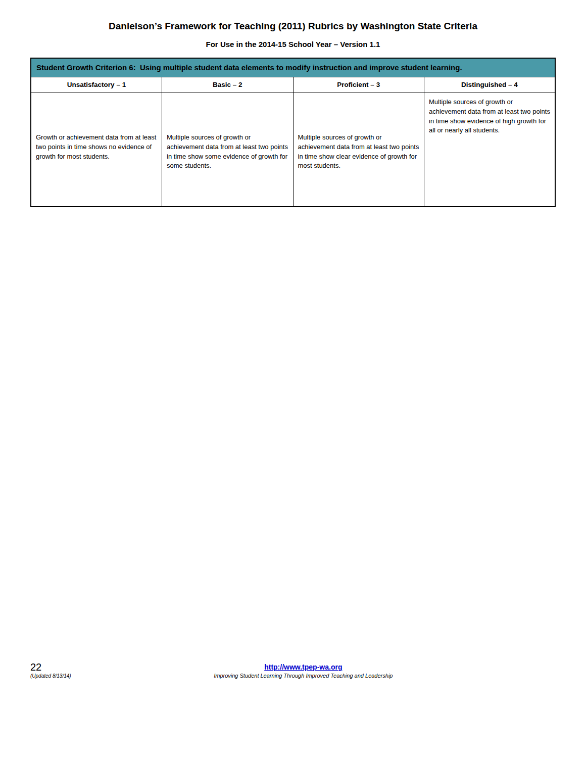Danielson’s Framework for Teaching (2011) Rubrics by Washington State Criteria
For Use in the 2014-15 School Year – Version 1.1
| Student Growth Criterion 6: Using multiple student data elements to modify instruction and improve student learning. |
| --- |
| Unsatisfactory – 1 | Basic – 2 | Proficient – 3 | Distinguished – 4 |
| Growth or achievement data from at least two points in time shows no evidence of growth for most students. | Multiple sources of growth or achievement data from at least two points in time show some evidence of growth for some students. | Multiple sources of growth or achievement data from at least two points in time show clear evidence of growth for most students. | Multiple sources of growth or achievement data from at least two points in time show evidence of high growth for all or nearly all students. |
22
(Updated 8/13/14)
http://www.tpep-wa.org
Improving Student Learning Through Improved Teaching and Leadership